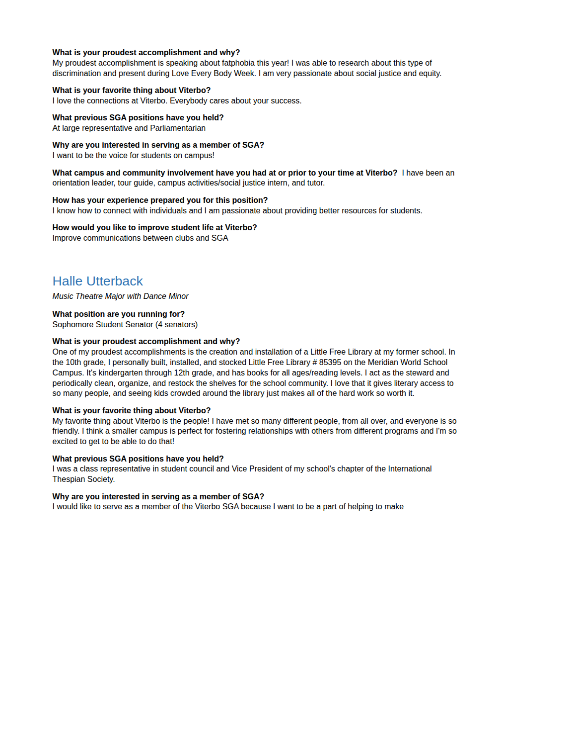What is your proudest accomplishment and why?
My proudest accomplishment is speaking about fatphobia this year! I was able to research about this type of discrimination and present during Love Every Body Week. I am very passionate about social justice and equity.
What is your favorite thing about Viterbo?
I love the connections at Viterbo. Everybody cares about your success.
What previous SGA positions have you held?
At large representative and Parliamentarian
Why are you interested in serving as a member of SGA?
I want to be the voice for students on campus!
What campus and community involvement have you had at or prior to your time at Viterbo? I have been an orientation leader, tour guide, campus activities/social justice intern, and tutor.
How has your experience prepared you for this position?
I know how to connect with individuals and I am passionate about providing better resources for students.
How would you like to improve student life at Viterbo?
Improve communications between clubs and SGA
Halle Utterback
Music Theatre Major with Dance Minor
What position are you running for?
Sophomore Student Senator (4 senators)
What is your proudest accomplishment and why?
One of my proudest accomplishments is the creation and installation of a Little Free Library at my former school. In the 10th grade, I personally built, installed, and stocked Little Free Library # 85395 on the Meridian World School Campus. It's kindergarten through 12th grade, and has books for all ages/reading levels. I act as the steward and periodically clean, organize, and restock the shelves for the school community. I love that it gives literary access to so many people, and seeing kids crowded around the library just makes all of the hard work so worth it.
What is your favorite thing about Viterbo?
My favorite thing about Viterbo is the people! I have met so many different people, from all over, and everyone is so friendly. I think a smaller campus is perfect for fostering relationships with others from different programs and I'm so excited to get to be able to do that!
What previous SGA positions have you held?
I was a class representative in student council and Vice President of my school's chapter of the International Thespian Society.
Why are you interested in serving as a member of SGA?
I would like to serve as a member of the Viterbo SGA because I want to be a part of helping to make